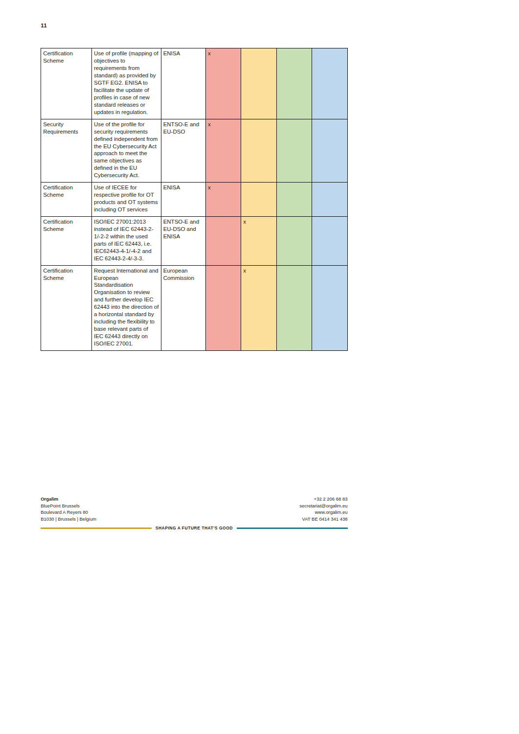11
| Certification Scheme | Use of profile (mapping of objectives to requirements from standard) as provided by SGTF EG2. ENISA to facilitate the update of profiles in case of new standard releases or updates in regulation. | ENISA | x | | | |
| Security Requirements | Use of the profile for security requirements defined independent from the EU Cybersecurity Act approach to meet the same objectives as defined in the EU Cybersecurity Act. | ENTSO-E and EU-DSO | x | | | |
| Certification Scheme | Use of IECEE for respective profile for OT products and OT systems including OT services | ENISA | x | | | |
| Certification Scheme | ISO/IEC 27001:2013 instead of IEC 62443-2-1/-2-2 within the used parts of IEC 62443, i.e. IEC62443-4-1/-4-2 and IEC 62443-2-4/-3-3. | ENTSO-E and EU-DSO and ENISA | | x | | |
| Certification Scheme | Request International and European Standardisation Organisation to review and further develop IEC 62443 into the direction of a horizontal standard by including the flexibility to base relevant parts of IEC 62443 directly on ISO/IEC 27001. | European Commission | | x | | |
Orgalim
BluePoint Brussels
Boulevard A Reyers 80
B1030 | Brussels | Belgium
+32 2 206 68 83
secretariat@orgalim.eu
www.orgalim.eu
VAT BE 0414 341 438
SHAPING A FUTURE THAT'S GOOD